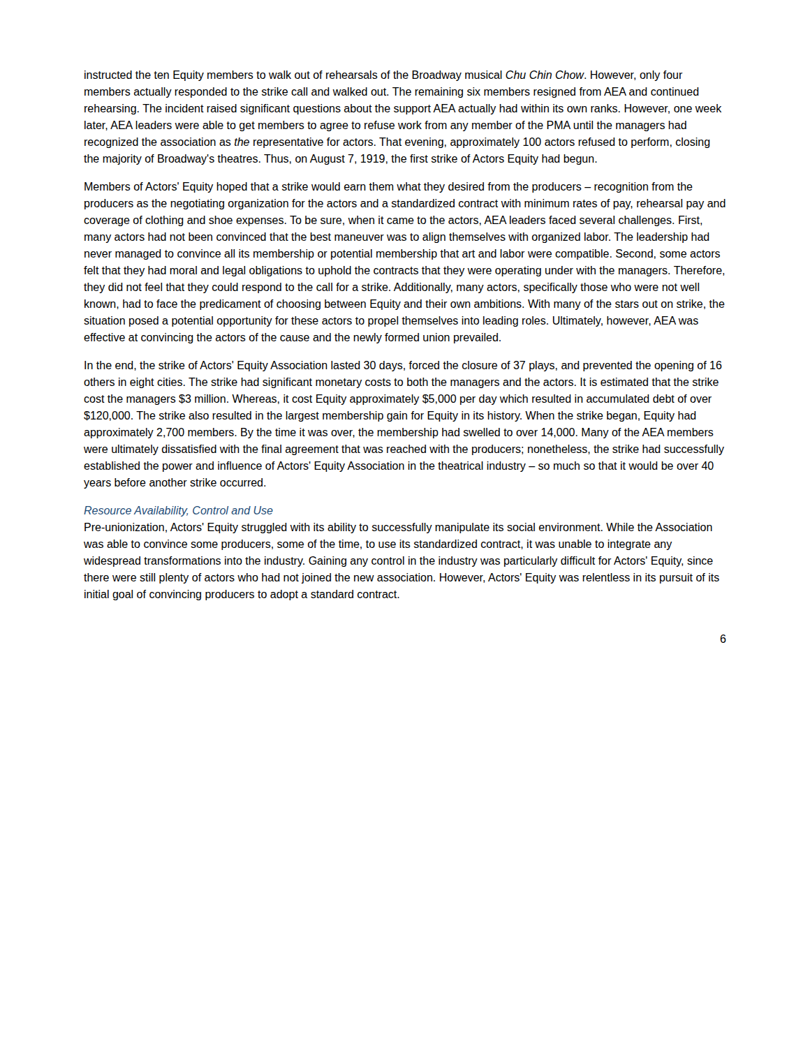instructed the ten Equity members to walk out of rehearsals of the Broadway musical Chu Chin Chow. However, only four members actually responded to the strike call and walked out. The remaining six members resigned from AEA and continued rehearsing. The incident raised significant questions about the support AEA actually had within its own ranks. However, one week later, AEA leaders were able to get members to agree to refuse work from any member of the PMA until the managers had recognized the association as the representative for actors. That evening, approximately 100 actors refused to perform, closing the majority of Broadway's theatres. Thus, on August 7, 1919, the first strike of Actors Equity had begun.
Members of Actors' Equity hoped that a strike would earn them what they desired from the producers – recognition from the producers as the negotiating organization for the actors and a standardized contract with minimum rates of pay, rehearsal pay and coverage of clothing and shoe expenses. To be sure, when it came to the actors, AEA leaders faced several challenges. First, many actors had not been convinced that the best maneuver was to align themselves with organized labor. The leadership had never managed to convince all its membership or potential membership that art and labor were compatible. Second, some actors felt that they had moral and legal obligations to uphold the contracts that they were operating under with the managers. Therefore, they did not feel that they could respond to the call for a strike. Additionally, many actors, specifically those who were not well known, had to face the predicament of choosing between Equity and their own ambitions. With many of the stars out on strike, the situation posed a potential opportunity for these actors to propel themselves into leading roles. Ultimately, however, AEA was effective at convincing the actors of the cause and the newly formed union prevailed.
In the end, the strike of Actors' Equity Association lasted 30 days, forced the closure of 37 plays, and prevented the opening of 16 others in eight cities. The strike had significant monetary costs to both the managers and the actors. It is estimated that the strike cost the managers $3 million. Whereas, it cost Equity approximately $5,000 per day which resulted in accumulated debt of over $120,000. The strike also resulted in the largest membership gain for Equity in its history. When the strike began, Equity had approximately 2,700 members. By the time it was over, the membership had swelled to over 14,000. Many of the AEA members were ultimately dissatisfied with the final agreement that was reached with the producers; nonetheless, the strike had successfully established the power and influence of Actors' Equity Association in the theatrical industry – so much so that it would be over 40 years before another strike occurred.
Resource Availability, Control and Use
Pre-unionization, Actors' Equity struggled with its ability to successfully manipulate its social environment. While the Association was able to convince some producers, some of the time, to use its standardized contract, it was unable to integrate any widespread transformations into the industry. Gaining any control in the industry was particularly difficult for Actors' Equity, since there were still plenty of actors who had not joined the new association. However, Actors' Equity was relentless in its pursuit of its initial goal of convincing producers to adopt a standard contract.
6